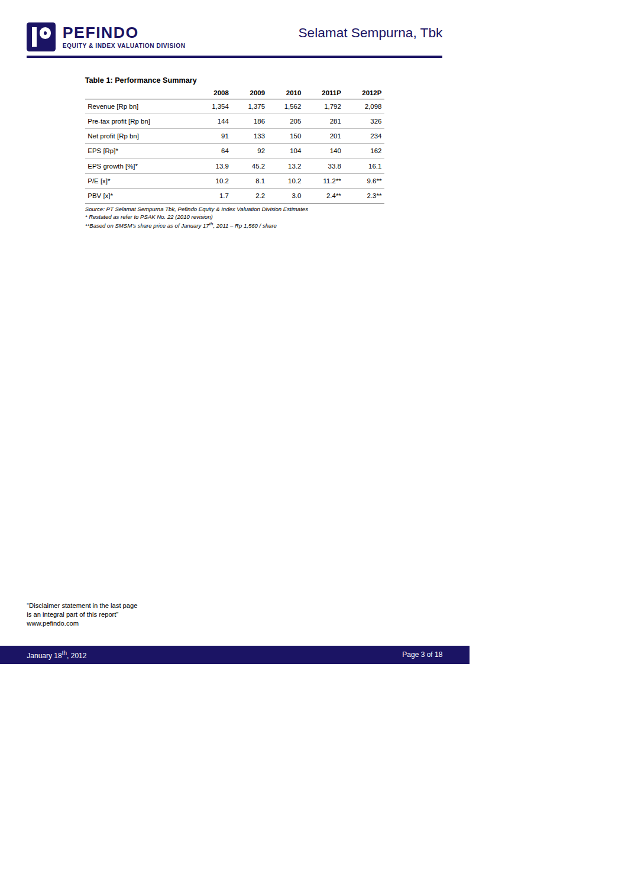PEFINDO
EQUITY & INDEX VALUATION DIVISION
Selamat Sempurna, Tbk
Table 1: Performance Summary
| | 2008 | 2009 | 2010 | 2011P | 2012P |
| --- | --- | --- | --- | --- | --- |
| Revenue [Rp bn] | 1,354 | 1,375 | 1,562 | 1,792 | 2,098 |
| Pre-tax profit [Rp bn] | 144 | 186 | 205 | 281 | 326 |
| Net profit [Rp bn] | 91 | 133 | 150 | 201 | 234 |
| EPS [Rp]* | 64 | 92 | 104 | 140 | 162 |
| EPS growth [%]* | 13.9 | 45.2 | 13.2 | 33.8 | 16.1 |
| P/E [x]* | 10.2 | 8.1 | 10.2 | 11.2** | 9.6** |
| PBV [x]* | 1.7 | 2.2 | 3.0 | 2.4** | 2.3** |
Source: PT Selamat Sempurna Tbk, Pefindo Equity & Index Valuation Division Estimates
* Restated as refer to PSAK No. 22 (2010 revision)
**Based on SMSM’s share price as of January 17th, 2011 – Rp 1,560 / share
“Disclaimer statement in the last page
is an integral part of this report”
www.pefindo.com
January 18th, 2012
Page 3 of 18